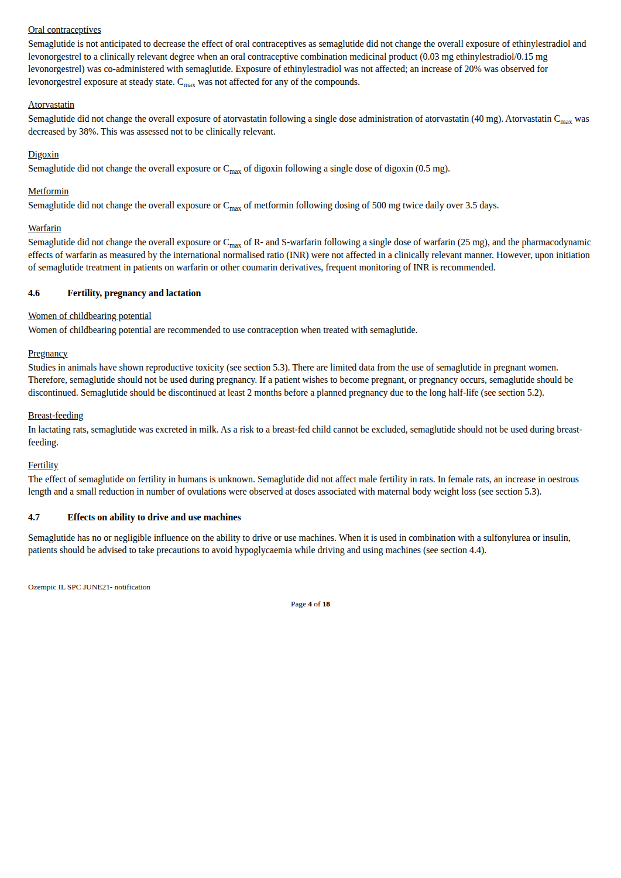Oral contraceptives
Semaglutide is not anticipated to decrease the effect of oral contraceptives as semaglutide did not change the overall exposure of ethinylestradiol and levonorgestrel to a clinically relevant degree when an oral contraceptive combination medicinal product (0.03 mg ethinylestradiol/0.15 mg levonorgestrel) was co-administered with semaglutide. Exposure of ethinylestradiol was not affected; an increase of 20% was observed for levonorgestrel exposure at steady state. Cmax was not affected for any of the compounds.
Atorvastatin
Semaglutide did not change the overall exposure of atorvastatin following a single dose administration of atorvastatin (40 mg). Atorvastatin Cmax was decreased by 38%. This was assessed not to be clinically relevant.
Digoxin
Semaglutide did not change the overall exposure or Cmax of digoxin following a single dose of digoxin (0.5 mg).
Metformin
Semaglutide did not change the overall exposure or Cmax of metformin following dosing of 500 mg twice daily over 3.5 days.
Warfarin
Semaglutide did not change the overall exposure or Cmax of R- and S-warfarin following a single dose of warfarin (25 mg), and the pharmacodynamic effects of warfarin as measured by the international normalised ratio (INR) were not affected in a clinically relevant manner. However, upon initiation of semaglutide treatment in patients on warfarin or other coumarin derivatives, frequent monitoring of INR is recommended.
4.6 Fertility, pregnancy and lactation
Women of childbearing potential
Women of childbearing potential are recommended to use contraception when treated with semaglutide.
Pregnancy
Studies in animals have shown reproductive toxicity (see section 5.3). There are limited data from the use of semaglutide in pregnant women. Therefore, semaglutide should not be used during pregnancy. If a patient wishes to become pregnant, or pregnancy occurs, semaglutide should be discontinued. Semaglutide should be discontinued at least 2 months before a planned pregnancy due to the long half-life (see section 5.2).
Breast-feeding
In lactating rats, semaglutide was excreted in milk. As a risk to a breast-fed child cannot be excluded, semaglutide should not be used during breast-feeding.
Fertility
The effect of semaglutide on fertility in humans is unknown. Semaglutide did not affect male fertility in rats. In female rats, an increase in oestrous length and a small reduction in number of ovulations were observed at doses associated with maternal body weight loss (see section 5.3).
4.7 Effects on ability to drive and use machines
Semaglutide has no or negligible influence on the ability to drive or use machines. When it is used in combination with a sulfonylurea or insulin, patients should be advised to take precautions to avoid hypoglycaemia while driving and using machines (see section 4.4).
Ozempic IL SPC JUNE21‑ notification
Page 4 of 18